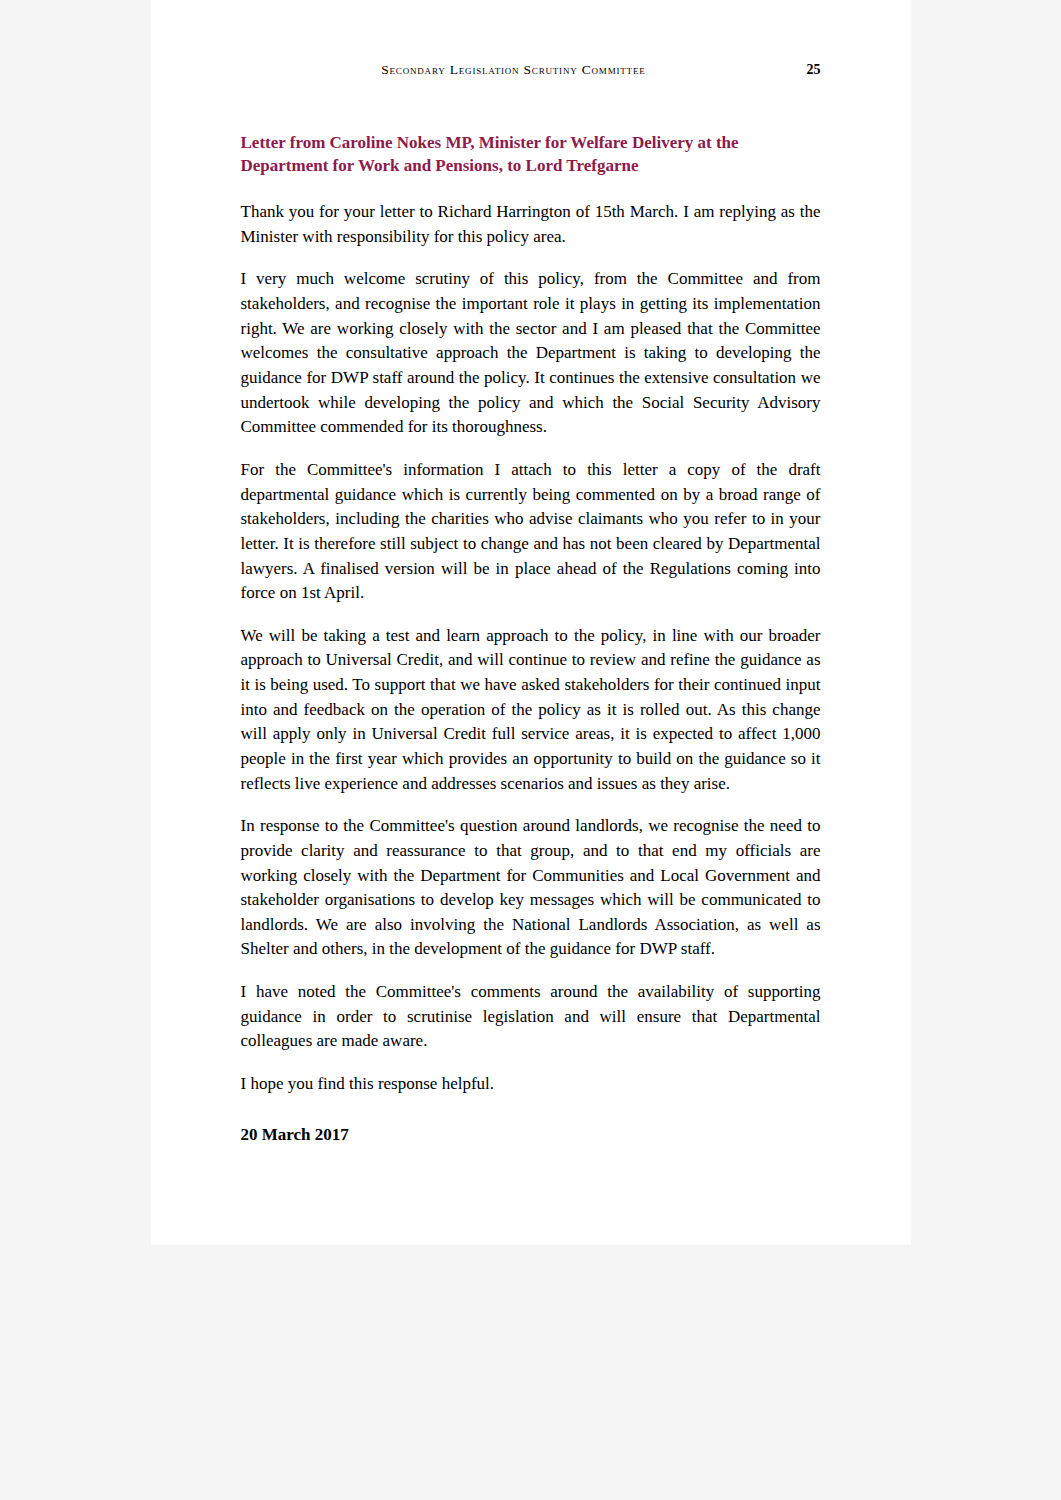Secondary Legislation Scrutiny Committee 25
Letter from Caroline Nokes MP, Minister for Welfare Delivery at the Department for Work and Pensions, to Lord Trefgarne
Thank you for your letter to Richard Harrington of 15th March. I am replying as the Minister with responsibility for this policy area.
I very much welcome scrutiny of this policy, from the Committee and from stakeholders, and recognise the important role it plays in getting its implementation right. We are working closely with the sector and I am pleased that the Committee welcomes the consultative approach the Department is taking to developing the guidance for DWP staff around the policy. It continues the extensive consultation we undertook while developing the policy and which the Social Security Advisory Committee commended for its thoroughness.
For the Committee's information I attach to this letter a copy of the draft departmental guidance which is currently being commented on by a broad range of stakeholders, including the charities who advise claimants who you refer to in your letter. It is therefore still subject to change and has not been cleared by Departmental lawyers. A finalised version will be in place ahead of the Regulations coming into force on 1st April.
We will be taking a test and learn approach to the policy, in line with our broader approach to Universal Credit, and will continue to review and refine the guidance as it is being used. To support that we have asked stakeholders for their continued input into and feedback on the operation of the policy as it is rolled out. As this change will apply only in Universal Credit full service areas, it is expected to affect 1,000 people in the first year which provides an opportunity to build on the guidance so it reflects live experience and addresses scenarios and issues as they arise.
In response to the Committee's question around landlords, we recognise the need to provide clarity and reassurance to that group, and to that end my officials are working closely with the Department for Communities and Local Government and stakeholder organisations to develop key messages which will be communicated to landlords. We are also involving the National Landlords Association, as well as Shelter and others, in the development of the guidance for DWP staff.
I have noted the Committee's comments around the availability of supporting guidance in order to scrutinise legislation and will ensure that Departmental colleagues are made aware.
I hope you find this response helpful.
20 March 2017